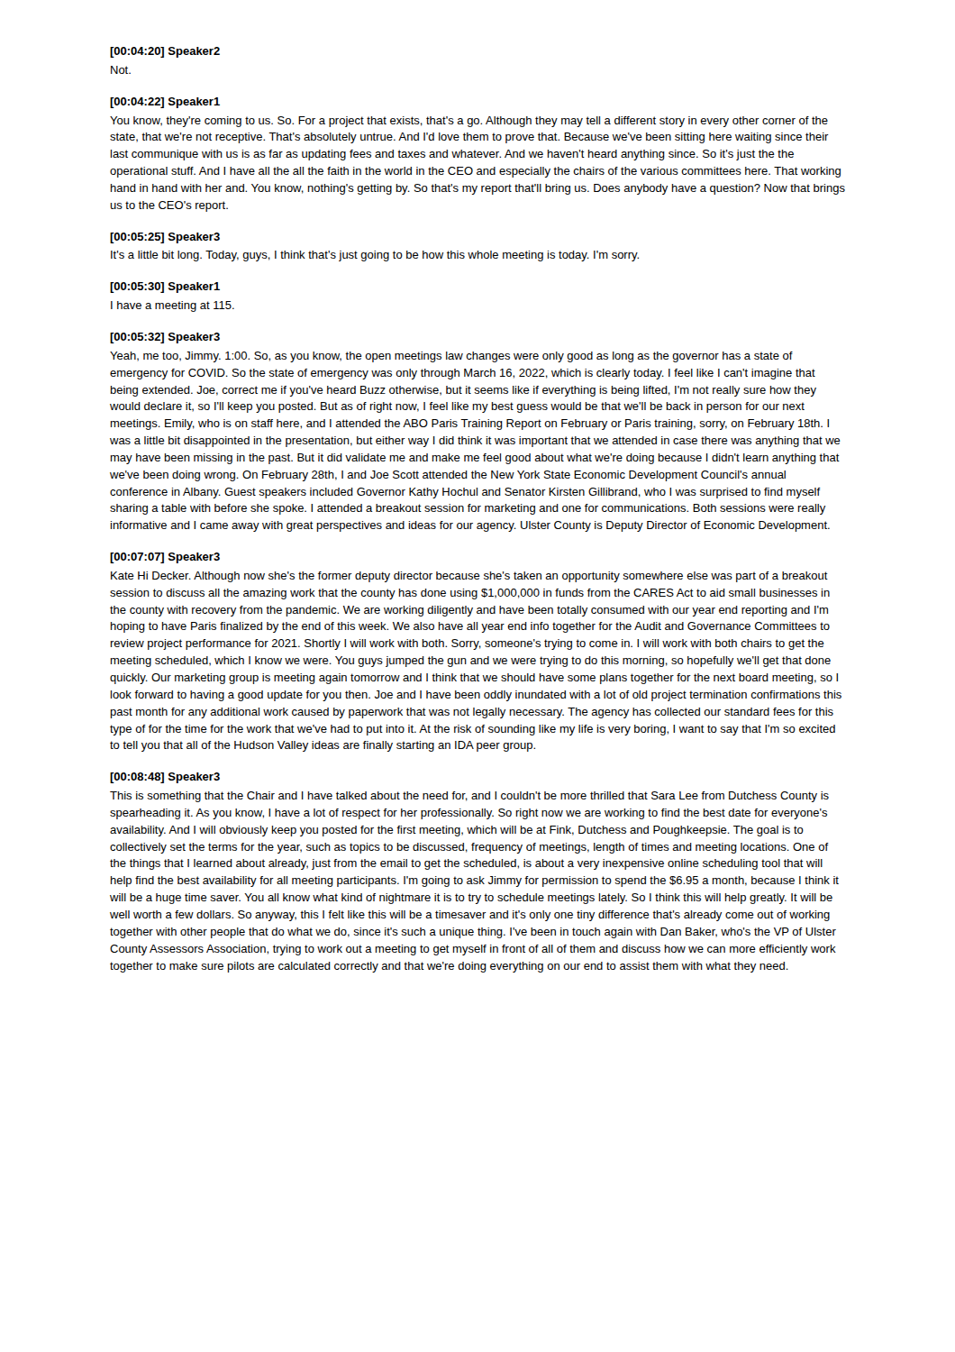[00:04:20] Speaker2
Not.
[00:04:22] Speaker1
You know, they're coming to us. So. For a project that exists, that's a go. Although they may tell a different story in every other corner of the state, that we're not receptive. That's absolutely untrue. And I'd love them to prove that. Because we've been sitting here waiting since their last communique with us is as far as updating fees and taxes and whatever. And we haven't heard anything since. So it's just the the operational stuff. And I have all the all the faith in the world in the CEO and especially the chairs of the various committees here. That working hand in hand with her and. You know, nothing's getting by. So that's my report that'll bring us. Does anybody have a question? Now that brings us to the CEO's report.
[00:05:25] Speaker3
It's a little bit long. Today, guys, I think that's just going to be how this whole meeting is today. I'm sorry.
[00:05:30] Speaker1
I have a meeting at 115.
[00:05:32] Speaker3
Yeah, me too, Jimmy. 1:00. So, as you know, the open meetings law changes were only good as long as the governor has a state of emergency for COVID. So the state of emergency was only through March 16, 2022, which is clearly today. I feel like I can't imagine that being extended. Joe, correct me if you've heard Buzz otherwise, but it seems like if everything is being lifted, I'm not really sure how they would declare it, so I'll keep you posted. But as of right now, I feel like my best guess would be that we'll be back in person for our next meetings. Emily, who is on staff here, and I attended the ABO Paris Training Report on February or Paris training, sorry, on February 18th. I was a little bit disappointed in the presentation, but either way I did think it was important that we attended in case there was anything that we may have been missing in the past. But it did validate me and make me feel good about what we're doing because I didn't learn anything that we've been doing wrong. On February 28th, I and Joe Scott attended the New York State Economic Development Council's annual conference in Albany. Guest speakers included Governor Kathy Hochul and Senator Kirsten Gillibrand, who I was surprised to find myself sharing a table with before she spoke. I attended a breakout session for marketing and one for communications. Both sessions were really informative and I came away with great perspectives and ideas for our agency. Ulster County is Deputy Director of Economic Development.
[00:07:07] Speaker3
Kate Hi Decker. Although now she's the former deputy director because she's taken an opportunity somewhere else was part of a breakout session to discuss all the amazing work that the county has done using $1,000,000 in funds from the CARES Act to aid small businesses in the county with recovery from the pandemic. We are working diligently and have been totally consumed with our year end reporting and I'm hoping to have Paris finalized by the end of this week. We also have all year end info together for the Audit and Governance Committees to review project performance for 2021. Shortly I will work with both. Sorry, someone's trying to come in. I will work with both chairs to get the meeting scheduled, which I know we were. You guys jumped the gun and we were trying to do this morning, so hopefully we'll get that done quickly. Our marketing group is meeting again tomorrow and I think that we should have some plans together for the next board meeting, so I look forward to having a good update for you then. Joe and I have been oddly inundated with a lot of old project termination confirmations this past month for any additional work caused by paperwork that was not legally necessary. The agency has collected our standard fees for this type of for the time for the work that we've had to put into it. At the risk of sounding like my life is very boring, I want to say that I'm so excited to tell you that all of the Hudson Valley ideas are finally starting an IDA peer group.
[00:08:48] Speaker3
This is something that the Chair and I have talked about the need for, and I couldn't be more thrilled that Sara Lee from Dutchess County is spearheading it. As you know, I have a lot of respect for her professionally. So right now we are working to find the best date for everyone's availability. And I will obviously keep you posted for the first meeting, which will be at Fink, Dutchess and Poughkeepsie. The goal is to collectively set the terms for the year, such as topics to be discussed, frequency of meetings, length of times and meeting locations. One of the things that I learned about already, just from the email to get the scheduled, is about a very inexpensive online scheduling tool that will help find the best availability for all meeting participants. I'm going to ask Jimmy for permission to spend the $6.95 a month, because I think it will be a huge time saver. You all know what kind of nightmare it is to try to schedule meetings lately. So I think this will help greatly. It will be well worth a few dollars. So anyway, this I felt like this will be a timesaver and it's only one tiny difference that's already come out of working together with other people that do what we do, since it's such a unique thing. I've been in touch again with Dan Baker, who's the VP of Ulster County Assessors Association, trying to work out a meeting to get myself in front of all of them and discuss how we can more efficiently work together to make sure pilots are calculated correctly and that we're doing everything on our end to assist them with what they need.